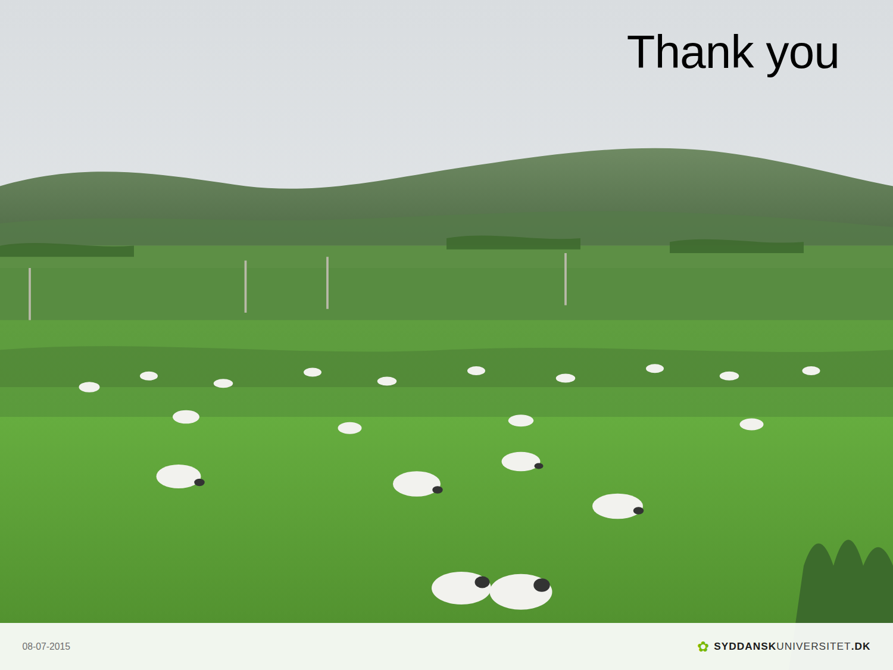Thank you
08-07-2015 ✿ SYDDANSK UNIVERSITET.DK